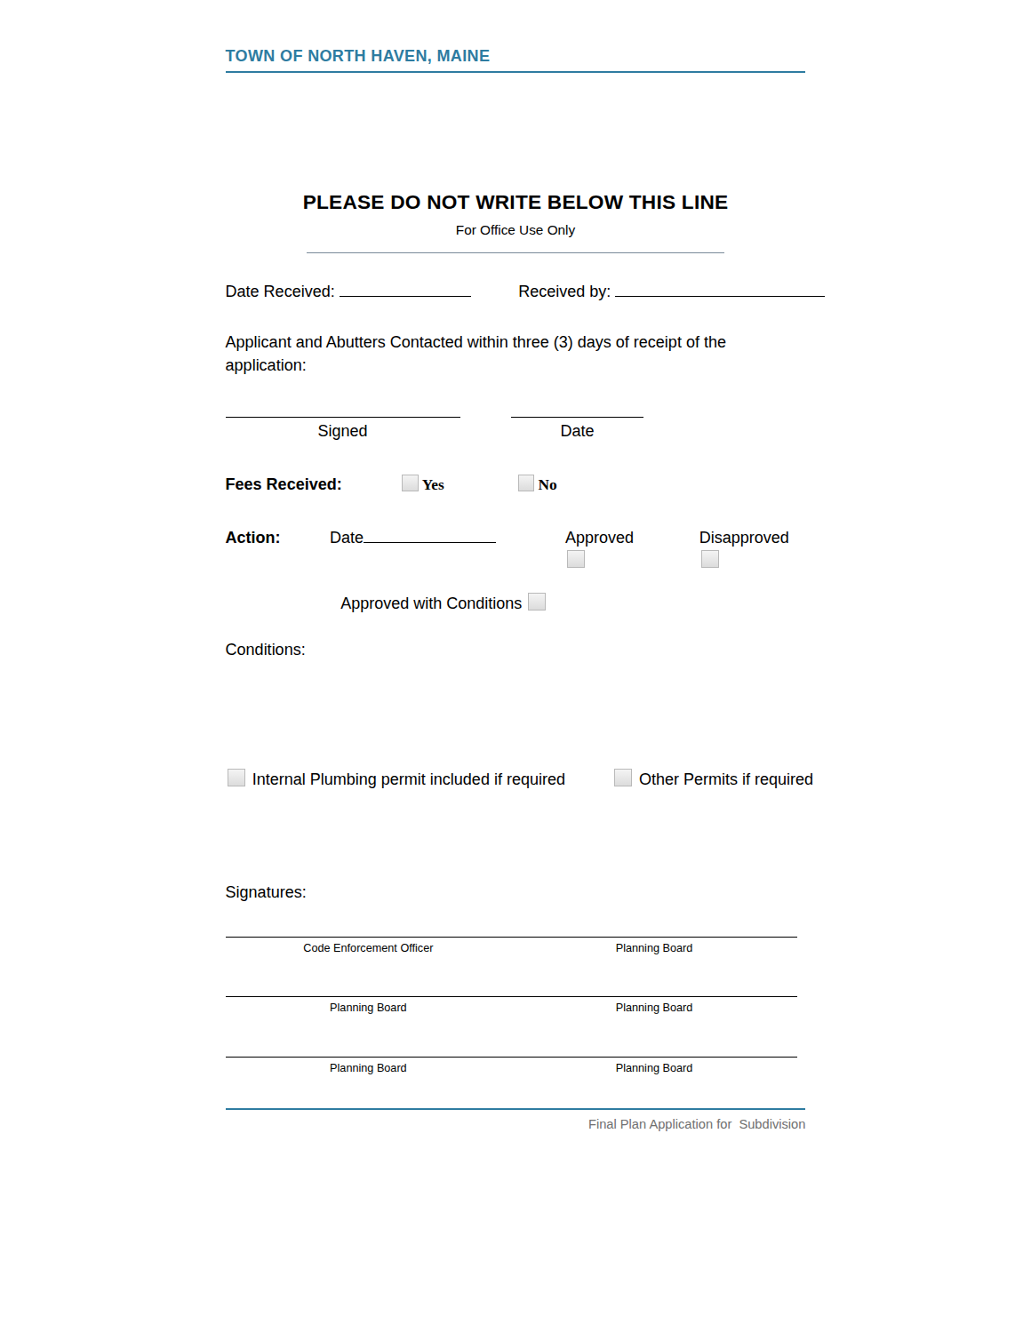TOWN OF NORTH HAVEN, MAINE
PLEASE DO NOT WRITE BELOW THIS LINE
For Office Use Only
Date Received:
Received by:
Applicant and Abutters Contacted within three (3) days of receipt of the application:
Signed
Date
Fees Received: Yes No
Action: Date Approved Disapproved
Approved with Conditions
Conditions:
Internal Plumbing permit included if required
Other Permits if required
Signatures:
| Code Enforcement Officer | Planning Board |
| Planning Board | Planning Board |
| Planning Board | Planning Board |
Final Plan Application for Subdivision